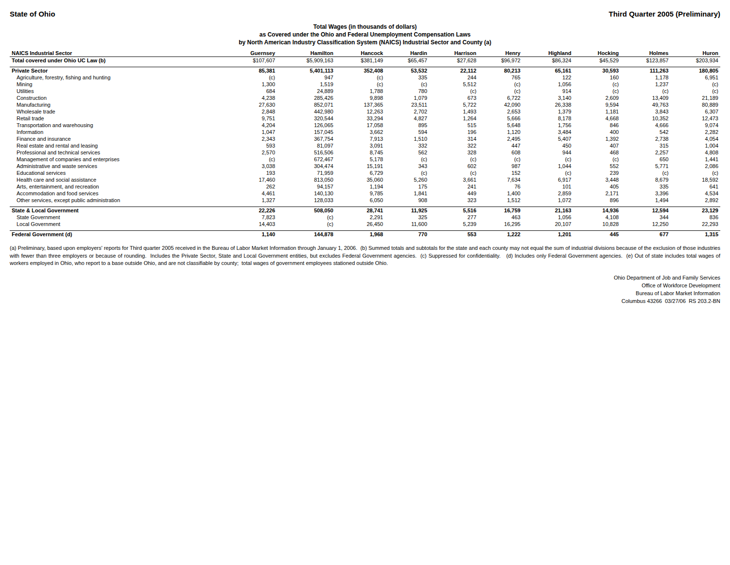State of Ohio
Third Quarter 2005 (Preliminary)
Total Wages (in thousands of dollars)
as Covered under the Ohio and Federal Unemployment Compensation Laws
by North American Industry Classification System (NAICS) Industrial Sector and County (a)
| NAICS Industrial Sector | Guernsey | Hamilton | Hancock | Hardin | Harrison | Henry | Highland | Hocking | Holmes | Huron |
| --- | --- | --- | --- | --- | --- | --- | --- | --- | --- | --- |
| Total covered under Ohio UC Law (b) | $107,607 | $5,909,163 | $381,149 | $65,457 | $27,628 | $96,972 | $86,324 | $45,529 | $123,857 | $203,934 |
| Private Sector | 85,381 | 5,401,113 | 352,408 | 53,532 | 22,112 | 80,213 | 65,161 | 30,593 | 111,263 | 180,805 |
| Agriculture, forestry, fishing and hunting | (c) | 947 | (c) | 335 | 244 | 765 | 122 | 160 | 1,178 | 6,951 |
| Mining | 1,300 | 1,519 | (c) | (c) | 5,512 | (c) | 1,056 | (c) | 1,237 | (c) |
| Utilities | 684 | 24,889 | 1,788 | 780 | (c) | (c) | 914 | (c) | (c) | (c) |
| Construction | 4,238 | 285,426 | 9,898 | 1,079 | 673 | 6,722 | 3,140 | 2,609 | 13,409 | 21,189 |
| Manufacturing | 27,630 | 852,071 | 137,365 | 23,511 | 5,722 | 42,090 | 26,338 | 9,594 | 49,763 | 80,889 |
| Wholesale trade | 2,848 | 442,980 | 12,263 | 2,702 | 1,493 | 2,653 | 1,379 | 1,181 | 3,843 | 6,307 |
| Retail trade | 9,751 | 320,544 | 33,294 | 4,827 | 1,264 | 5,666 | 8,178 | 4,668 | 10,352 | 12,473 |
| Transportation and warehousing | 4,204 | 126,065 | 17,058 | 895 | 515 | 5,648 | 1,756 | 846 | 4,666 | 9,074 |
| Information | 1,047 | 157,045 | 3,662 | 594 | 196 | 1,120 | 3,484 | 400 | 542 | 2,282 |
| Finance and insurance | 2,343 | 367,754 | 7,913 | 1,510 | 314 | 2,495 | 5,407 | 1,392 | 2,738 | 4,054 |
| Real estate and rental and leasing | 593 | 81,097 | 3,091 | 332 | 322 | 447 | 450 | 407 | 315 | 1,004 |
| Professional and technical services | 2,570 | 516,506 | 8,745 | 562 | 328 | 608 | 944 | 468 | 2,257 | 4,808 |
| Management of companies and enterprises | (c) | 672,467 | 5,178 | (c) | (c) | (c) | (c) | (c) | 650 | 1,441 |
| Administrative and waste services | 3,038 | 304,474 | 15,191 | 343 | 602 | 987 | 1,044 | 552 | 5,771 | 2,086 |
| Educational services | 193 | 71,959 | 6,729 | (c) | (c) | 152 | (c) | 239 | (c) | (c) |
| Health care and social assistance | 17,460 | 813,050 | 35,060 | 5,260 | 3,661 | 7,634 | 6,917 | 3,448 | 8,679 | 18,592 |
| Arts, entertainment, and recreation | 262 | 94,157 | 1,194 | 175 | 241 | 76 | 101 | 405 | 335 | 641 |
| Accommodation and food services | 4,461 | 140,130 | 9,785 | 1,841 | 449 | 1,400 | 2,859 | 2,171 | 3,396 | 4,534 |
| Other services, except public administration | 1,327 | 128,033 | 6,050 | 908 | 323 | 1,512 | 1,072 | 896 | 1,494 | 2,892 |
| State & Local Government | 22,226 | 508,050 | 28,741 | 11,925 | 5,516 | 16,759 | 21,163 | 14,936 | 12,594 | 23,129 |
| State Government | 7,823 | (c) | 2,291 | 325 | 277 | 463 | 1,056 | 4,108 | 344 | 836 |
| Local Government | 14,403 | (c) | 26,450 | 11,600 | 5,239 | 16,295 | 20,107 | 10,828 | 12,250 | 22,293 |
| Federal Government (d) | 1,140 | 144,878 | 1,968 | 770 | 553 | 1,222 | 1,201 | 445 | 677 | 1,315 |
(a) Preliminary, based upon employers' reports for Third quarter 2005 received in the Bureau of Labor Market Information through January 1, 2006. (b) Summed totals and subtotals for the state and each county may not equal the sum of industrial divisions because of the exclusion of those industries with fewer than three employers or because of rounding. Includes the Private Sector, State and Local Government entities, but excludes Federal Government agencies. (c) Suppressed for confidentiality. (d) Includes only Federal Government agencies. (e) Out of state includes total wages of workers employed in Ohio, who report to a base outside Ohio, and are not classifiable by county; total wages of government employees stationed outside Ohio.
Ohio Department of Job and Family Services
Office of Workforce Development
Bureau of Labor Market Information
Columbus 43266 03/27/06 RS 203.2-BN